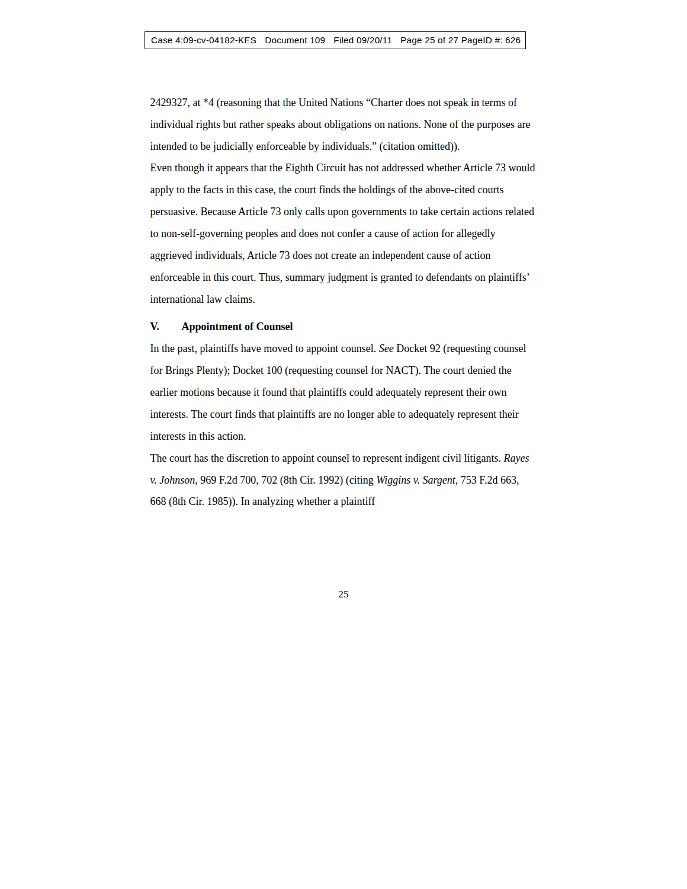Case 4:09-cv-04182-KES Document 109 Filed 09/20/11 Page 25 of 27 PageID #: 626
2429327, at *4 (reasoning that the United Nations “Charter does not speak in terms of individual rights but rather speaks about obligations on nations. None of the purposes are intended to be judicially enforceable by individuals.” (citation omitted)).
Even though it appears that the Eighth Circuit has not addressed whether Article 73 would apply to the facts in this case, the court finds the holdings of the above-cited courts persuasive. Because Article 73 only calls upon governments to take certain actions related to non-self-governing peoples and does not confer a cause of action for allegedly aggrieved individuals, Article 73 does not create an independent cause of action enforceable in this court. Thus, summary judgment is granted to defendants on plaintiffs’ international law claims.
V. Appointment of Counsel
In the past, plaintiffs have moved to appoint counsel. See Docket 92 (requesting counsel for Brings Plenty); Docket 100 (requesting counsel for NACT). The court denied the earlier motions because it found that plaintiffs could adequately represent their own interests. The court finds that plaintiffs are no longer able to adequately represent their interests in this action.
The court has the discretion to appoint counsel to represent indigent civil litigants. Rayes v. Johnson, 969 F.2d 700, 702 (8th Cir. 1992) (citing Wiggins v. Sargent, 753 F.2d 663, 668 (8th Cir. 1985)). In analyzing whether a plaintiff
25